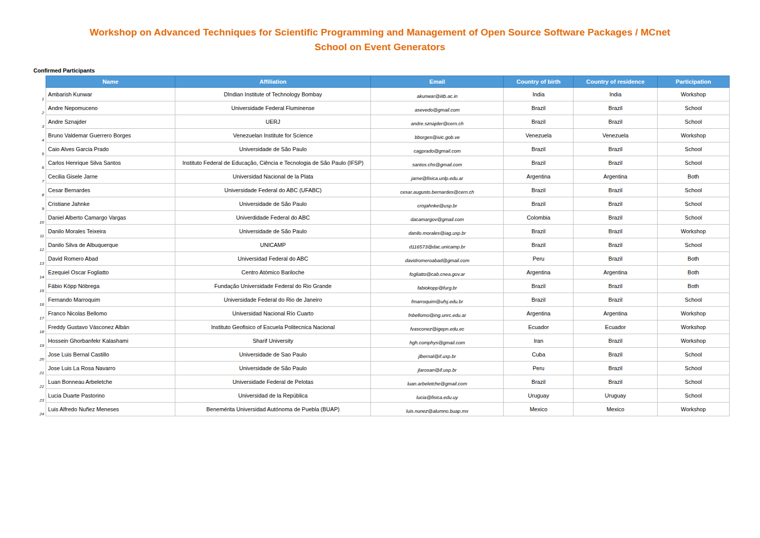Workshop on Advanced Techniques for Scientific Programming and Management of Open Source Software Packages / MCnet
School on Event Generators
Confirmed Participants
| | Name | Affiliation | Email | Country of birth | Country of residence | Participation |
| --- | --- | --- | --- | --- | --- | --- |
| 1 | Ambarish Kunwar | DIndian Institute of Technology Bombay | akunwar@iitb.ac.in | India | India | Workshop |
| 2 | Andre Nepomuceno | Universidade Federal Fluminense | asevedo@gmail.com | Brazil | Brazil | School |
| 3 | Andre Sznajder | UERJ | andre.sznajder@cern.ch | Brazil | Brazil | School |
| 4 | Bruno Valdemar Guerrero Borges | Venezuelan Institute for Science | bborges@ivic.gob.ve | Venezuela | Venezuela | Workshop |
| 5 | Caio Alves Garcia Prado | Universidade de São Paulo | cagprado@gmail.com | Brazil | Brazil | School |
| 6 | Carlos Henrique Silva Santos | Instituto Federal de Educação, Ciência e Tecnologia de São Paulo (IFSP) | santos.chs@gmail.com | Brazil | Brazil | School |
| 7 | Cecilia Gisele Jarne | Universidad Nacional de la Plata | jarne@fisica.unlp.edu.ar | Argentina | Argentina | Both |
| 8 | Cesar Bernardes | Universidade Federal do ABC (UFABC) | cesar.augusto.bernardes@cern.ch | Brazil | Brazil | School |
| 9 | Cristiane Jahnke | Universidade de São Paulo | crisjahnke@usp.br | Brazil | Brazil | School |
| 10 | Daniel Alberto Camargo Vargas | Univerdidade Federal do ABC | dacamargov@gmail.com | Colombia | Brazil | School |
| 11 | Danilo Morales Teixeira | Universidade de São Paulo | danilo.morales@iag.usp.br | Brazil | Brazil | Workshop |
| 12 | Danilo Silva de Albuquerque | UNICAMP | d116573@dac.unicamp.br | Brazil | Brazil | School |
| 13 | David Romero Abad | Universidad Federal do ABC | davidromeroabad@gmail.com | Peru | Brazil | Both |
| 14 | Ezequiel Oscar Fogliatto | Centro Atómico Bariloche | fogliatto@cab.cnea.gov.ar | Argentina | Argentina | Both |
| 15 | Fábio Köpp Nóbrega | Fundação Universidade Federal do Rio Grande | fabiokopp@furg.br | Brazil | Brazil | Both |
| 16 | Fernando Marroquim | Universidade Federal do Rio de Janeiro | fmarroquim@ufsj.edu.br | Brazil | Brazil | School |
| 17 | Franco Nicolas Bellomo | Universidad Nacional Río Cuarto | fnbellomo@ing.unrc.edu.ar | Argentina | Argentina | Workshop |
| 18 | Freddy Gustavo Vásconez Albán | Instituto Geofisico of Escuela Politecnica Nacional | fvasconez@igepn.edu.ec | Ecuador | Ecuador | Workshop |
| 19 | Hossein Ghorbanfekr Kalashami | Sharif University | hgh.comphys@gmail.com | Iran | Brazil | Workshop |
| 20 | Jose Luis Bernal Castillo | Universidade de Sao Paulo | jlbernal@if.usp.br | Cuba | Brazil | School |
| 21 | Jose Luis La Rosa Navarro | Universidade de São Paulo | jlarosan@if.usp.br | Peru | Brazil | School |
| 22 | Luan Bonneau Arbeletche | Universidade Federal de Pelotas | luan.arbeletche@gmail.com | Brazil | Brazil | School |
| 23 | Lucia Duarte Pastorino | Universidad de la República | lucia@fisica.edu.uy | Uruguay | Uruguay | School |
| 24 | Luis Alfredo Nuñez Meneses | Benemérita Universidad Autónoma de Puebla (BUAP) | luis.nunez@alumno.buap.mx | Mexico | Mexico | Workshop |